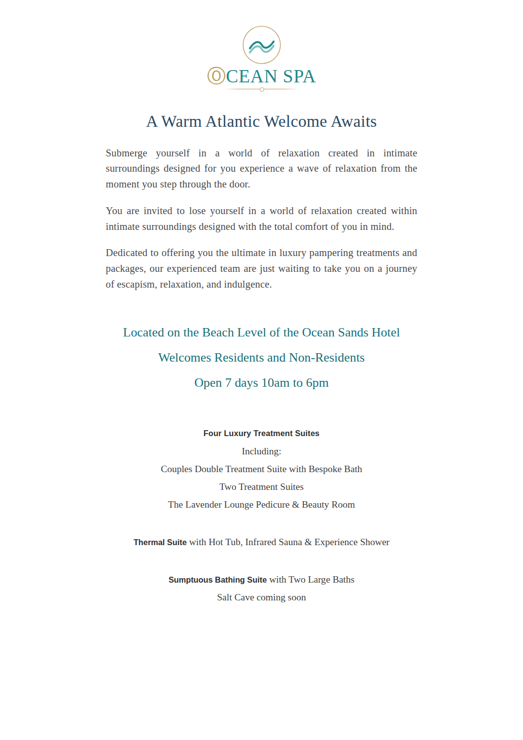ⓄCEAN SPA
A Warm Atlantic Welcome Awaits
Submerge yourself in a world of relaxation created in intimate surroundings designed for you experience a wave of relaxation from the moment you step through the door.
You are invited to lose yourself in a world of relaxation created within intimate surroundings designed with the total comfort of you in mind.
Dedicated to offering you the ultimate in luxury pampering treatments and packages, our experienced team are just waiting to take you on a journey of escapism, relaxation, and indulgence.
Located on the Beach Level of the Ocean Sands Hotel
Welcomes Residents and Non-Residents
Open 7 days 10am to 6pm
Four Luxury Treatment Suites
Including:
Couples Double Treatment Suite with Bespoke Bath
Two Treatment Suites
The Lavender Lounge Pedicure & Beauty Room
Thermal Suite with Hot Tub, Infrared Sauna & Experience Shower
Sumptuous Bathing Suite with Two Large Baths
Salt Cave coming soon